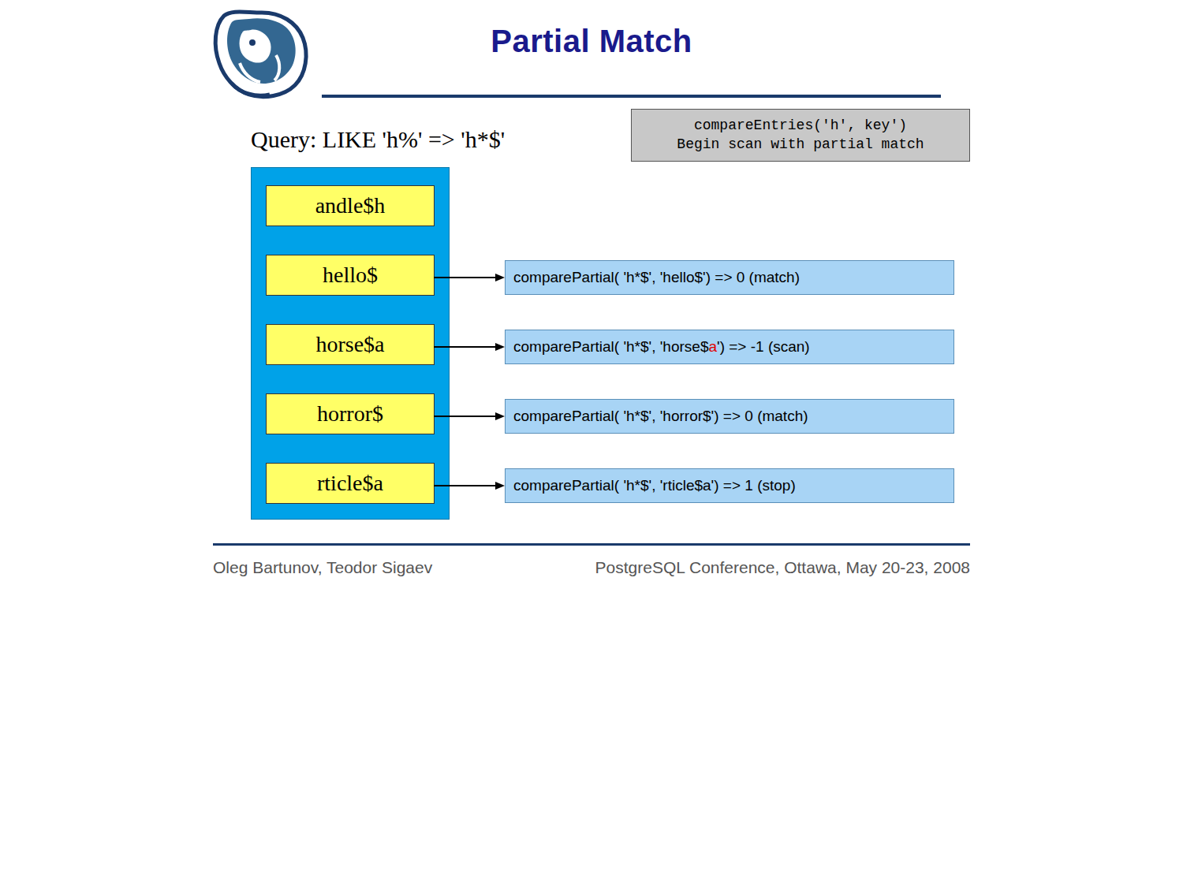Partial Match
Query: LIKE 'h%' => 'h*$'
compareEntries('h', key')
Begin scan with partial match
andle$h
hello$
horse$a
horror$
rticle$a
comparePartial( 'h*$', 'hello$') => 0 (match)
comparePartial( 'h*$', 'horse$a') => -1 (scan)
comparePartial( 'h*$', 'horror$') => 0 (match)
comparePartial( 'h*$', 'rticle$a') => 1 (stop)
Oleg Bartunov, Teodor Sigaev PostgreSQL Conference, Ottawa, May 20-23, 2008